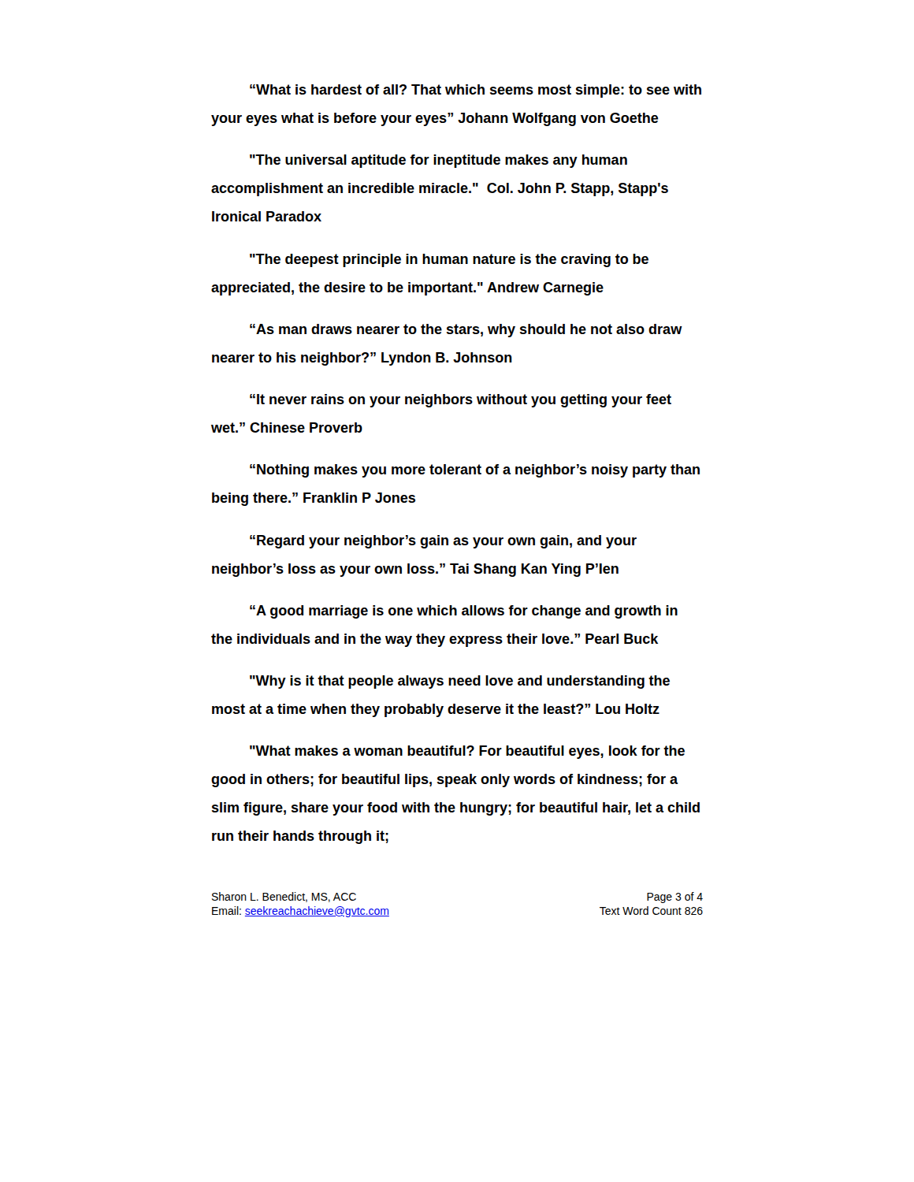“What is hardest of all? That which seems most simple: to see with your eyes what is before your eyes” Johann Wolfgang von Goethe
"The universal aptitude for ineptitude makes any human accomplishment an incredible miracle." Col. John P. Stapp, Stapp's Ironical Paradox
"The deepest principle in human nature is the craving to be appreciated, the desire to be important." Andrew Carnegie
“As man draws nearer to the stars, why should he not also draw nearer to his neighbor?” Lyndon B. Johnson
“It never rains on your neighbors without you getting your feet wet.” Chinese Proverb
“Nothing makes you more tolerant of a neighbor’s noisy party than being there.” Franklin P Jones
“Regard your neighbor’s gain as your own gain, and your neighbor’s loss as your own loss.” Tai Shang Kan Ying P’Ien
“A good marriage is one which allows for change and growth in the individuals and in the way they express their love.” Pearl Buck
"Why is it that people always need love and understanding the most at a time when they probably deserve it the least?” Lou Holtz
"What makes a woman beautiful? For beautiful eyes, look for the good in others; for beautiful lips, speak only words of kindness; for a slim figure, share your food with the hungry; for beautiful hair, let a child run their hands through it;
Sharon L. Benedict, MS, ACC
Email: seekreachachieve@gvtc.com
Page 3 of 4
Text Word Count 826